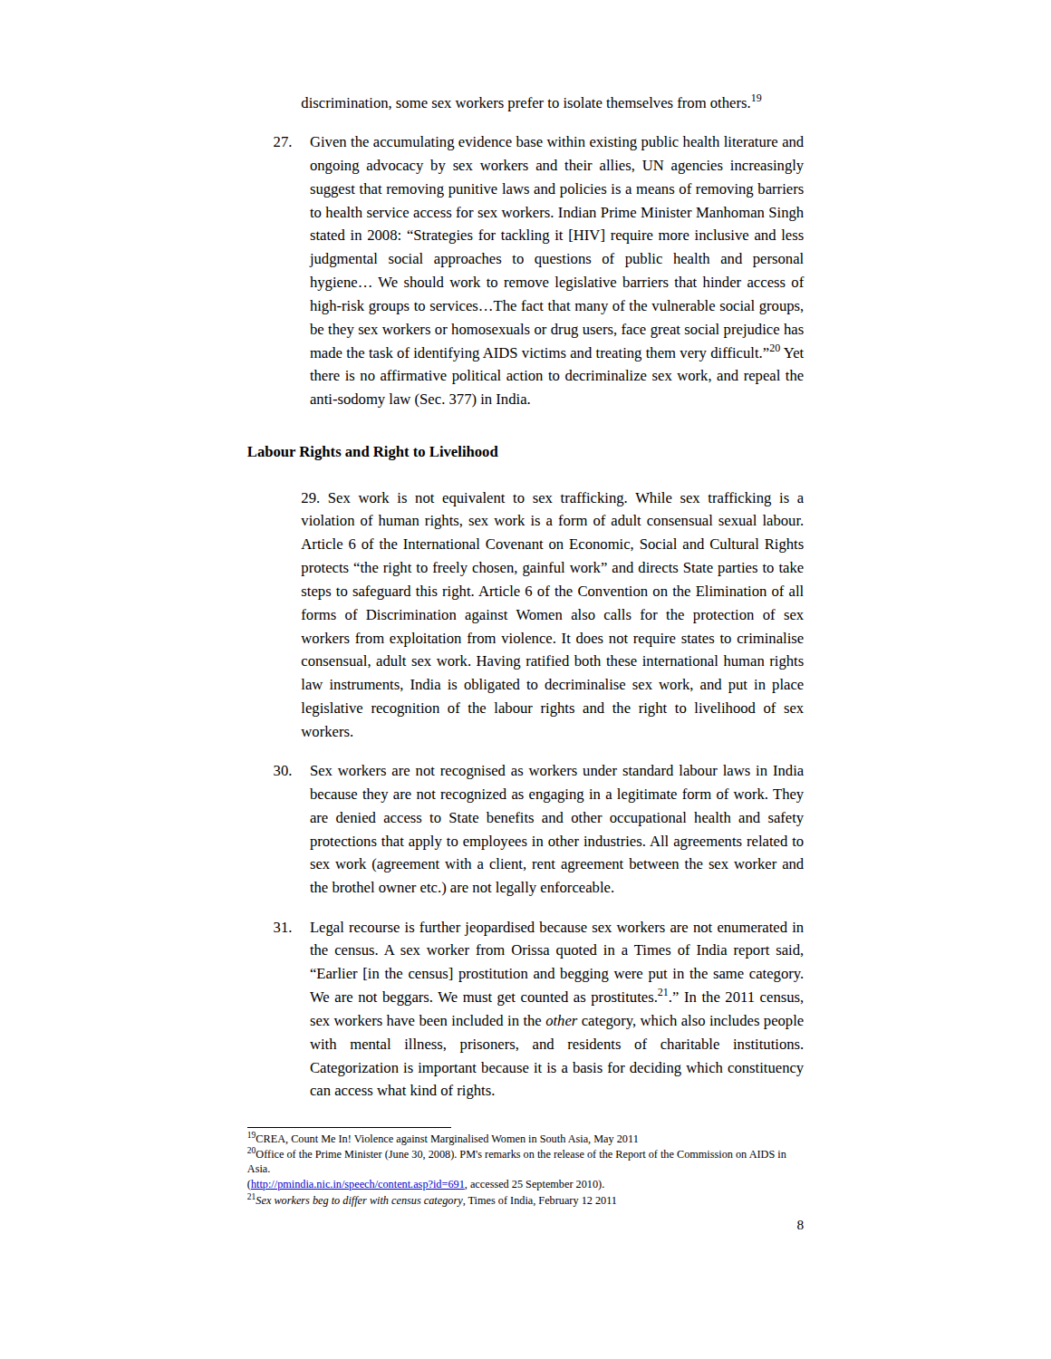discrimination, some sex workers prefer to isolate themselves from others.19
27.
Given the accumulating evidence base within existing public health literature and ongoing advocacy by sex workers and their allies, UN agencies increasingly suggest that removing punitive laws and policies is a means of removing barriers to health service access for sex workers. Indian Prime Minister Manhoman Singh stated in 2008: “Strategies for tackling it [HIV] require more inclusive and less judgmental social approaches to questions of public health and personal hygiene… We should work to remove legislative barriers that hinder access of high-risk groups to services…The fact that many of the vulnerable social groups, be they sex workers or homosexuals or drug users, face great social prejudice has made the task of identifying AIDS victims and treating them very difficult.”20 Yet there is no affirmative political action to decriminalize sex work, and repeal the anti-sodomy law (Sec. 377) in India.
Labour Rights and Right to Livelihood
29. Sex work is not equivalent to sex trafficking. While sex trafficking is a violation of human rights, sex work is a form of adult consensual sexual labour. Article 6 of the International Covenant on Economic, Social and Cultural Rights protects “the right to freely chosen, gainful work” and directs State parties to take steps to safeguard this right. Article 6 of the Convention on the Elimination of all forms of Discrimination against Women also calls for the protection of sex workers from exploitation from violence. It does not require states to criminalise consensual, adult sex work. Having ratified both these international human rights law instruments, India is obligated to decriminalise sex work, and put in place legislative recognition of the labour rights and the right to livelihood of sex workers.
30.
Sex workers are not recognised as workers under standard labour laws in India because they are not recognized as engaging in a legitimate form of work. They are denied access to State benefits and other occupational health and safety protections that apply to employees in other industries. All agreements related to sex work (agreement with a client, rent agreement between the sex worker and the brothel owner etc.) are not legally enforceable.
31.
Legal recourse is further jeopardised because sex workers are not enumerated in the census. A sex worker from Orissa quoted in a Times of India report said, “Earlier [in the census] prostitution and begging were put in the same category. We are not beggars. We must get counted as prostitutes.21.” In the 2011 census, sex workers have been included in the other category, which also includes people with mental illness, prisoners, and residents of charitable institutions. Categorization is important because it is a basis for deciding which constituency can access what kind of rights.
19CREA, Count Me In! Violence against Marginalised Women in South Asia, May 2011
20Office of the Prime Minister (June 30, 2008). PM's remarks on the release of the Report of the Commission on AIDS in Asia.
(http://pmindia.nic.in/speech/content.asp?id=691, accessed 25 September 2010).
21Sex workers beg to differ with census category, Times of India, February 12 2011
8